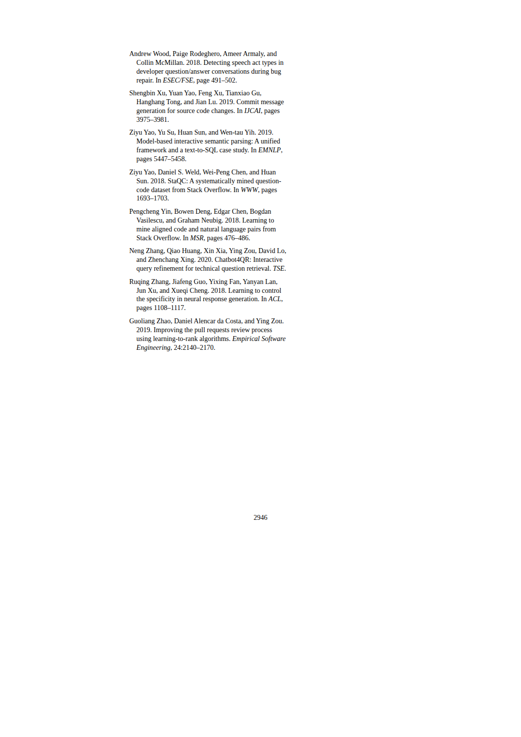Andrew Wood, Paige Rodeghero, Ameer Armaly, and Collin McMillan. 2018. Detecting speech act types in developer question/answer conversations during bug repair. In ESEC/FSE, page 491–502.
Shengbin Xu, Yuan Yao, Feng Xu, Tianxiao Gu, Hanghang Tong, and Jian Lu. 2019. Commit message generation for source code changes. In IJCAI, pages 3975–3981.
Ziyu Yao, Yu Su, Huan Sun, and Wen-tau Yih. 2019. Model-based interactive semantic parsing: A unified framework and a text-to-SQL case study. In EMNLP, pages 5447–5458.
Ziyu Yao, Daniel S. Weld, Wei-Peng Chen, and Huan Sun. 2018. StaQC: A systematically mined question-code dataset from Stack Overflow. In WWW, pages 1693–1703.
Pengcheng Yin, Bowen Deng, Edgar Chen, Bogdan Vasilescu, and Graham Neubig. 2018. Learning to mine aligned code and natural language pairs from Stack Overflow. In MSR, pages 476–486.
Neng Zhang, Qiao Huang, Xin Xia, Ying Zou, David Lo, and Zhenchang Xing. 2020. Chatbot4QR: Interactive query refinement for technical question retrieval. TSE.
Ruqing Zhang, Jiafeng Guo, Yixing Fan, Yanyan Lan, Jun Xu, and Xueqi Cheng. 2018. Learning to control the specificity in neural response generation. In ACL, pages 1108–1117.
Guoliang Zhao, Daniel Alencar da Costa, and Ying Zou. 2019. Improving the pull requests review process using learning-to-rank algorithms. Empirical Software Engineering, 24:2140–2170.
2946